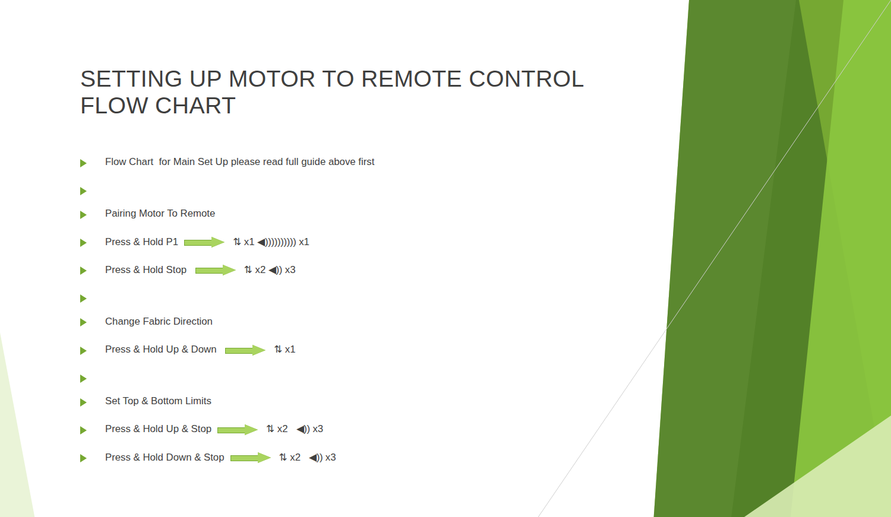SETTING UP MOTOR TO REMOTE CONTROL FLOW CHART
Flow Chart for Main Set Up please read full guide above first
Pairing Motor To Remote
Press & Hold P1 ⇅ x1 ◀)))))))))) x1
Press & Hold Stop ⇅ x2 ◀)) x3
Change Fabric Direction
Press & Hold Up & Down ⇅ x1
Set Top & Bottom Limits
Press & Hold Up & Stop ⇅ x2 ◀)) x3
Press & Hold Down & Stop ⇅ x2 ◀)) x3